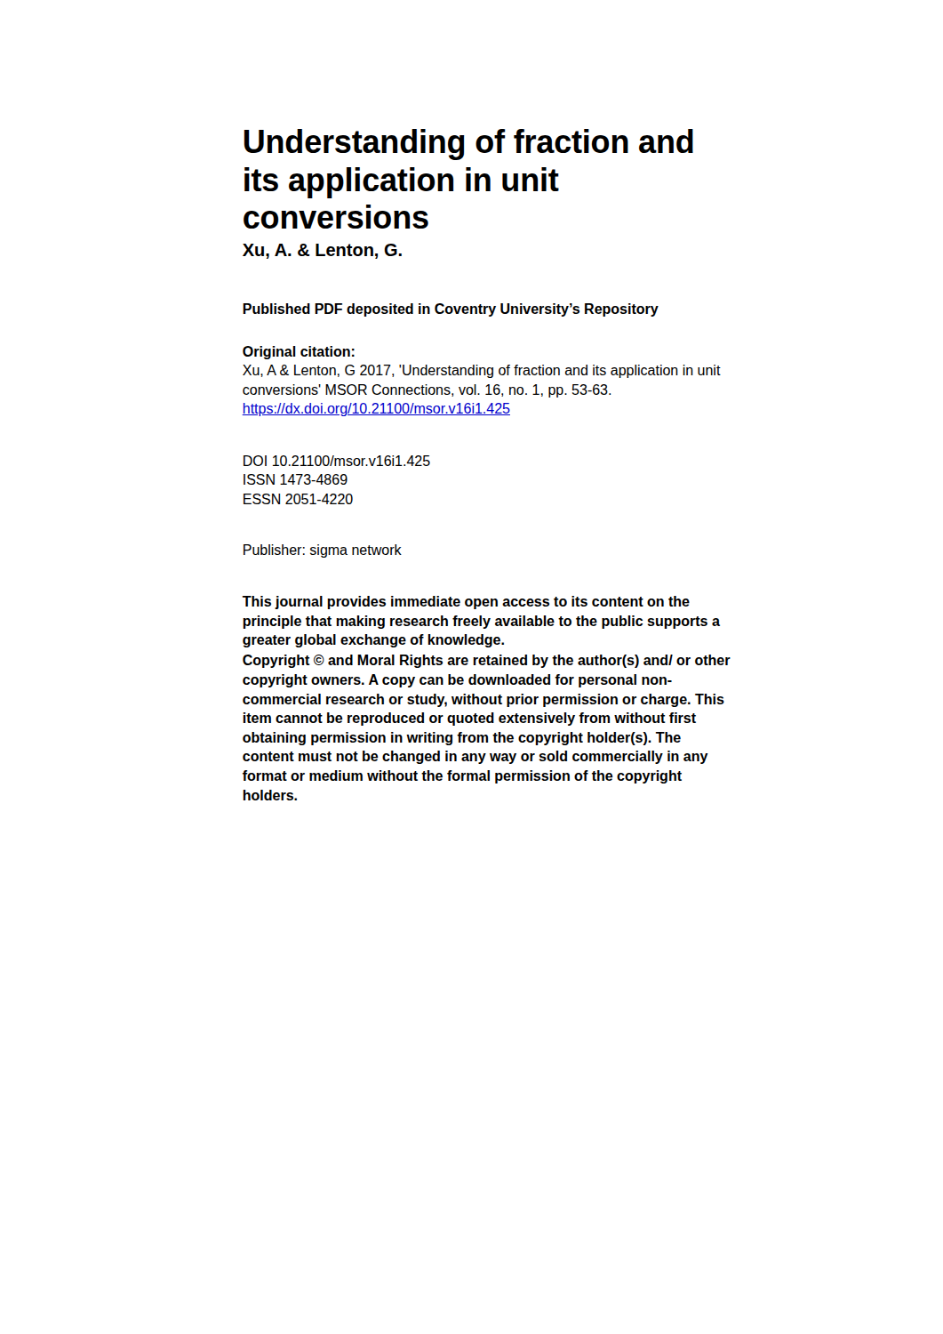Understanding of fraction and its application in unit conversions
Xu, A. & Lenton, G.
Published PDF deposited in Coventry University’s Repository
Original citation:
Xu, A & Lenton, G 2017, 'Understanding of fraction and its application in unit conversions' MSOR Connections, vol. 16, no. 1, pp. 53-63.
https://dx.doi.org/10.21100/msor.v16i1.425
DOI 10.21100/msor.v16i1.425 ISSN 1473-4869 ESSN 2051-4220
Publisher: sigma network
This journal provides immediate open access to its content on the principle that making research freely available to the public supports a greater global exchange of knowledge.
Copyright © and Moral Rights are retained by the author(s) and/ or other copyright owners. A copy can be downloaded for personal non-commercial research or study, without prior permission or charge. This item cannot be reproduced or quoted extensively from without first obtaining permission in writing from the copyright holder(s). The content must not be changed in any way or sold commercially in any format or medium without the formal permission of the copyright holders.